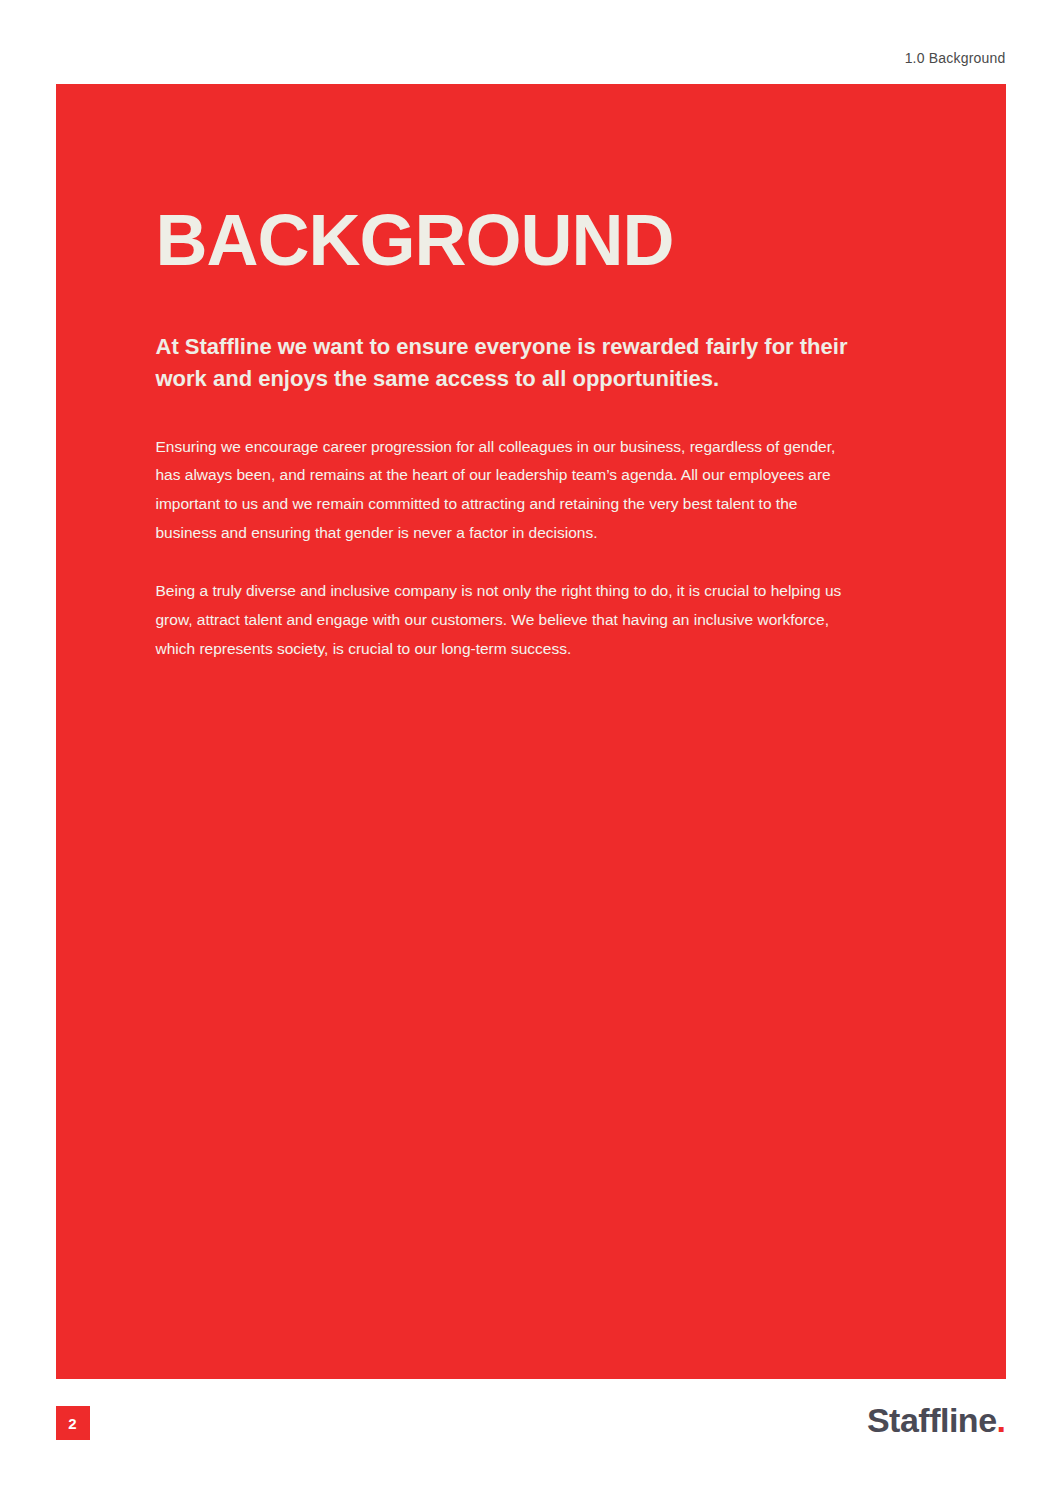1.0 Background
BACKGROUND
At Staffline we want to ensure everyone is rewarded fairly for their work and enjoys the same access to all opportunities.
Ensuring we encourage career progression for all colleagues in our business, regardless of gender, has always been, and remains at the heart of our leadership team’s agenda. All our employees are important to us and we remain committed to attracting and retaining the very best talent to the business and ensuring that gender is never a factor in decisions.
Being a truly diverse and inclusive company is not only the right thing to do, it is crucial to helping us grow, attract talent and engage with our customers. We believe that having an inclusive workforce, which represents society, is crucial to our long-term success.
2
Staffline.